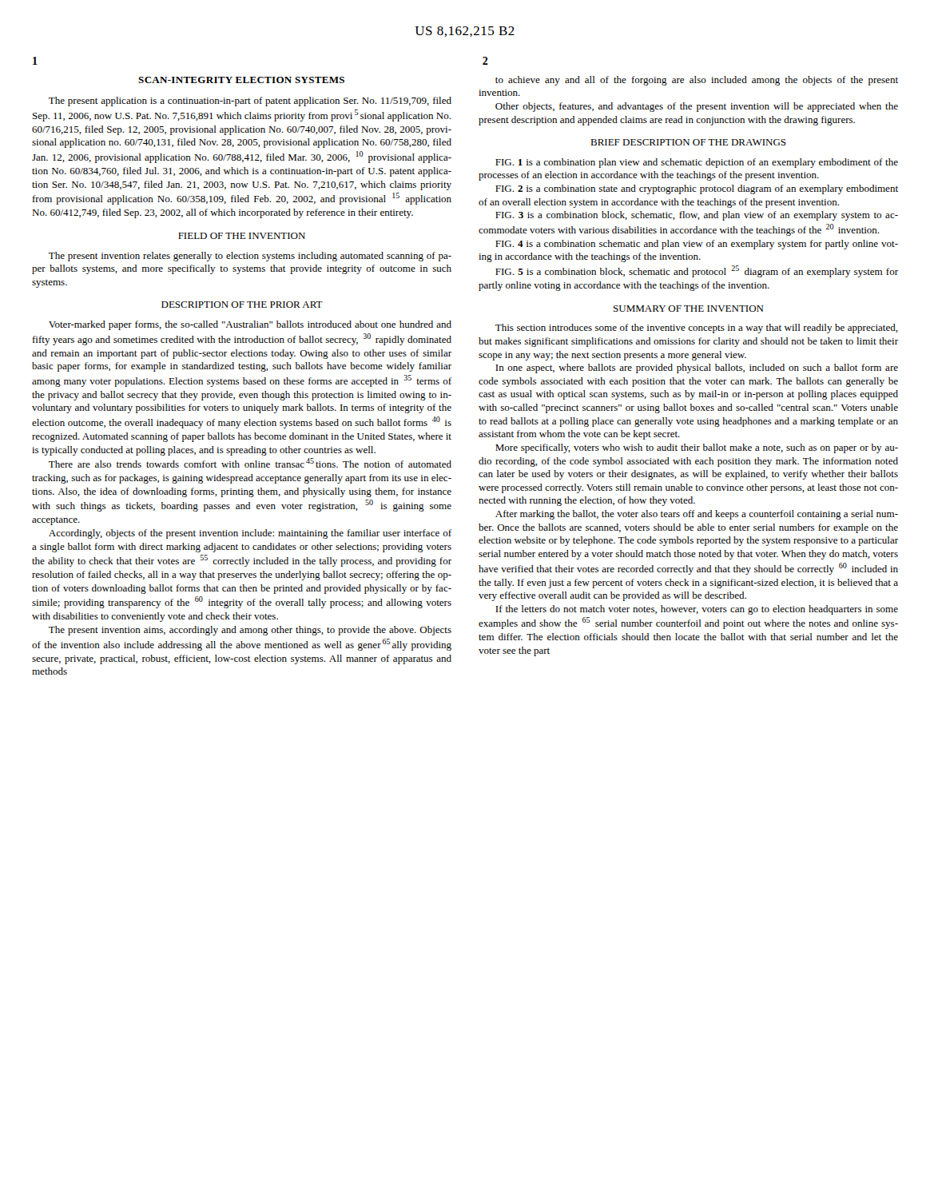US 8,162,215 B2
1 2
SCAN-INTEGRITY ELECTION SYSTEMS
The present application is a continuation-in-part of patent application Ser. No. 11/519,709, filed Sep. 11, 2006, now U.S. Pat. No. 7,516,891 which claims priority from provi5sional application No. 60/716,215, filed Sep. 12, 2005, provisional application No. 60/740,007, filed Nov. 28, 2005, provisional application no. 60/740,131, filed Nov. 28, 2005, provisional application No. 60/758,280, filed Jan. 12, 2006, provisional application No. 60/788,412, filed Mar. 30, 2006, 10 provisional application No. 60/834,760, filed Jul. 31, 2006, and which is a continuation-in-part of U.S. patent application Ser. No. 10/348,547, filed Jan. 21, 2003, now U.S. Pat. No. 7,210,617, which claims priority from provisional application No. 60/358,109, filed Feb. 20, 2002, and provisional 15 application No. 60/412,749, filed Sep. 23, 2002, all of which incorporated by reference in their entirety.
FIELD OF THE INVENTION
The present invention relates generally to election systems including automated scanning of paper ballots systems, and more specifically to systems that provide integrity of outcome in such systems.
DESCRIPTION OF THE PRIOR ART
Voter-marked paper forms, the so-called "Australian" ballots introduced about one hundred and fifty years ago and sometimes credited with the introduction of ballot secrecy, 30 rapidly dominated and remain an important part of public-sector elections today. Owing also to other uses of similar basic paper forms, for example in standardized testing, such ballots have become widely familiar among many voter populations. Election systems based on these forms are accepted in 35 terms of the privacy and ballot secrecy that they provide, even though this protection is limited owing to involuntary and voluntary possibilities for voters to uniquely mark ballots. In terms of integrity of the election outcome, the overall inadequacy of many election systems based on such ballot forms 40 is recognized. Automated scanning of paper ballots has become dominant in the United States, where it is typically conducted at polling places, and is spreading to other countries as well.
There are also trends towards comfort with online transac45tions. The notion of automated tracking, such as for packages, is gaining widespread acceptance generally apart from its use in elections. Also, the idea of downloading forms, printing them, and physically using them, for instance with such things as tickets, boarding passes and even voter registration, 50 is gaining some acceptance.
Accordingly, objects of the present invention include: maintaining the familiar user interface of a single ballot form with direct marking adjacent to candidates or other selections; providing voters the ability to check that their votes are 55 correctly included in the tally process, and providing for resolution of failed checks, all in a way that preserves the underlying ballot secrecy; offering the option of voters downloading ballot forms that can then be printed and provided physically or by facsimile; providing transparency of the 60 integrity of the overall tally process; and allowing voters with disabilities to conveniently vote and check their votes.
The present invention aims, accordingly and among other things, to provide the above. Objects of the invention also include addressing all the above mentioned as well as gener65ally providing secure, private, practical, robust, efficient, low-cost election systems. All manner of apparatus and methods
to achieve any and all of the forgoing are also included among the objects of the present invention.
Other objects, features, and advantages of the present invention will be appreciated when the present description and appended claims are read in conjunction with the drawing figurers.
BRIEF DESCRIPTION OF THE DRAWINGS
FIG. 1 is a combination plan view and schematic depiction of an exemplary embodiment of the processes of an election in accordance with the teachings of the present invention.
FIG. 2 is a combination state and cryptographic protocol diagram of an exemplary embodiment of an overall election system in accordance with the teachings of the present invention.
FIG. 3 is a combination block, schematic, flow, and plan view of an exemplary system to accommodate voters with various disabilities in accordance with the teachings of the 20 invention.
FIG. 4 is a combination schematic and plan view of an exemplary system for partly online voting in accordance with the teachings of the invention.
FIG. 5 is a combination block, schematic and protocol 25 diagram of an exemplary system for partly online voting in accordance with the teachings of the invention.
SUMMARY OF THE INVENTION
This section introduces some of the inventive concepts in a way that will readily be appreciated, but makes significant simplifications and omissions for clarity and should not be taken to limit their scope in any way; the next section presents a more general view.
In one aspect, where ballots are provided physical ballots, included on such a ballot form are code symbols associated with each position that the voter can mark. The ballots can generally be cast as usual with optical scan systems, such as by mail-in or in-person at polling places equipped with so-called "precinct scanners" or using ballot boxes and so-called "central scan." Voters unable to read ballots at a polling place can generally vote using headphones and a marking template or an assistant from whom the vote can be kept secret.
More specifically, voters who wish to audit their ballot make a note, such as on paper or by audio recording, of the code symbol associated with each position they mark. The information noted can later be used by voters or their designates, as will be explained, to verify whether their ballots were processed correctly. Voters still remain unable to convince other persons, at least those not connected with running the election, of how they voted.
After marking the ballot, the voter also tears off and keeps a counterfoil containing a serial number. Once the ballots are scanned, voters should be able to enter serial numbers for example on the election website or by telephone. The code symbols reported by the system responsive to a particular serial number entered by a voter should match those noted by that voter. When they do match, voters have verified that their votes are recorded correctly and that they should be correctly 60 included in the tally. If even just a few percent of voters check in a significant-sized election, it is believed that a very effective overall audit can be provided as will be described.
If the letters do not match voter notes, however, voters can go to election headquarters in some examples and show the 65 serial number counterfoil and point out where the notes and online system differ. The election officials should then locate the ballot with that serial number and let the voter see the part